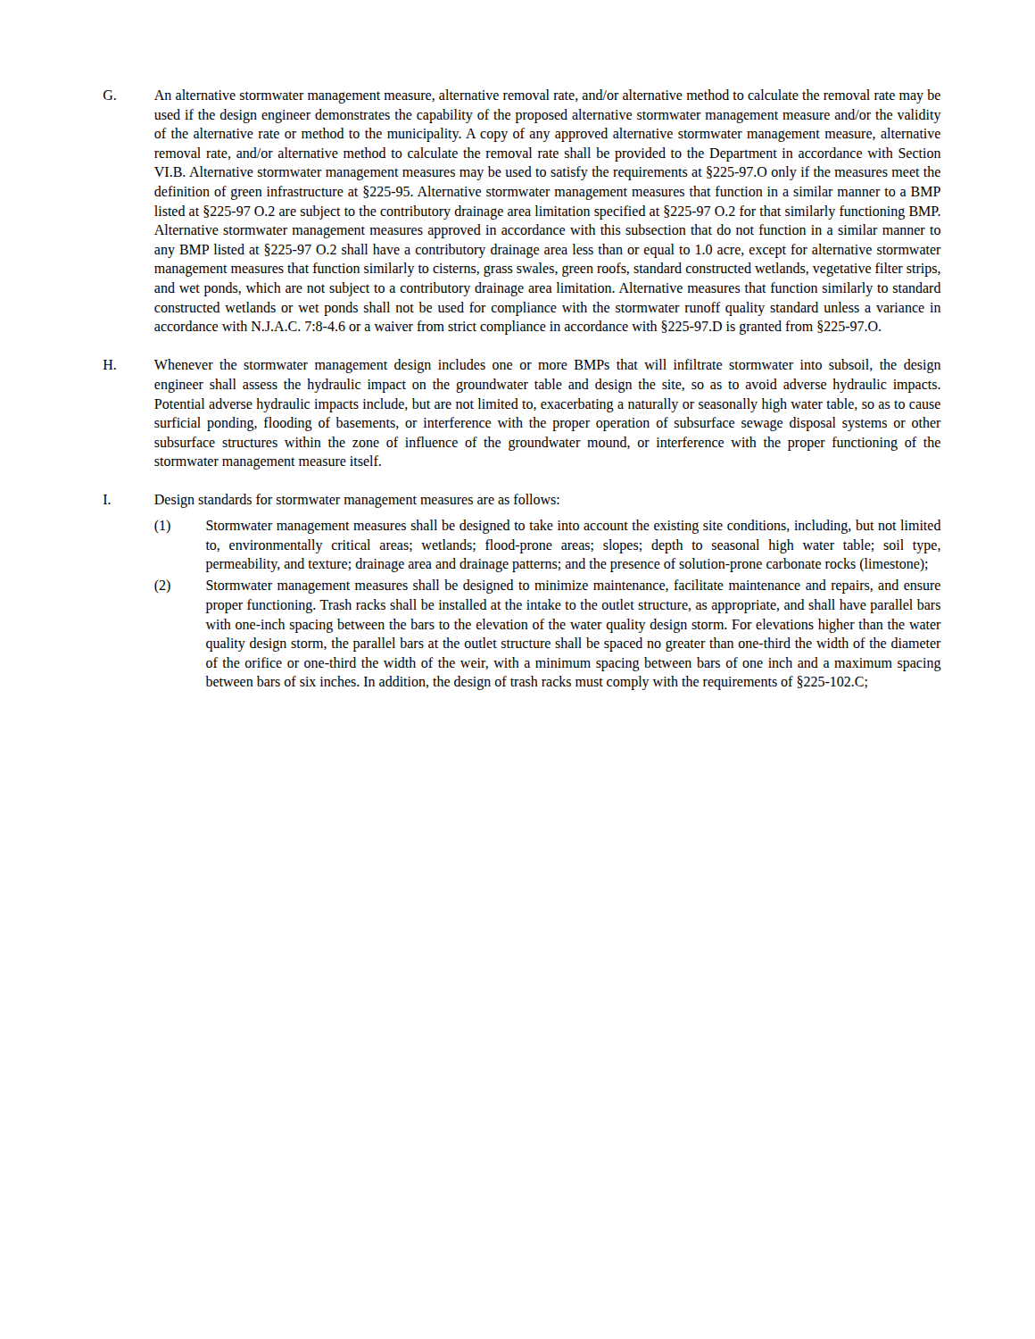G.
An alternative stormwater management measure, alternative removal rate, and/or alternative method to calculate the removal rate may be used if the design engineer demonstrates the capability of the proposed alternative stormwater management measure and/or the validity of the alternative rate or method to the municipality. A copy of any approved alternative stormwater management measure, alternative removal rate, and/or alternative method to calculate the removal rate shall be provided to the Department in accordance with Section VI.B. Alternative stormwater management measures may be used to satisfy the requirements at §225-97.O only if the measures meet the definition of green infrastructure at §225-95. Alternative stormwater management measures that function in a similar manner to a BMP listed at §225-97 O.2 are subject to the contributory drainage area limitation specified at §225-97 O.2 for that similarly functioning BMP. Alternative stormwater management measures approved in accordance with this subsection that do not function in a similar manner to any BMP listed at §225-97 O.2 shall have a contributory drainage area less than or equal to 1.0 acre, except for alternative stormwater management measures that function similarly to cisterns, grass swales, green roofs, standard constructed wetlands, vegetative filter strips, and wet ponds, which are not subject to a contributory drainage area limitation. Alternative measures that function similarly to standard constructed wetlands or wet ponds shall not be used for compliance with the stormwater runoff quality standard unless a variance in accordance with N.J.A.C. 7:8-4.6 or a waiver from strict compliance in accordance with §225-97.D is granted from §225-97.O.
H.
Whenever the stormwater management design includes one or more BMPs that will infiltrate stormwater into subsoil, the design engineer shall assess the hydraulic impact on the groundwater table and design the site, so as to avoid adverse hydraulic impacts. Potential adverse hydraulic impacts include, but are not limited to, exacerbating a naturally or seasonally high water table, so as to cause surficial ponding, flooding of basements, or interference with the proper operation of subsurface sewage disposal systems or other subsurface structures within the zone of influence of the groundwater mound, or interference with the proper functioning of the stormwater management measure itself.
I.
Design standards for stormwater management measures are as follows:
(1)
Stormwater management measures shall be designed to take into account the existing site conditions, including, but not limited to, environmentally critical areas; wetlands; flood-prone areas; slopes; depth to seasonal high water table; soil type, permeability, and texture; drainage area and drainage patterns; and the presence of solution-prone carbonate rocks (limestone);
(2)
Stormwater management measures shall be designed to minimize maintenance, facilitate maintenance and repairs, and ensure proper functioning. Trash racks shall be installed at the intake to the outlet structure, as appropriate, and shall have parallel bars with one-inch spacing between the bars to the elevation of the water quality design storm. For elevations higher than the water quality design storm, the parallel bars at the outlet structure shall be spaced no greater than one-third the width of the diameter of the orifice or one-third the width of the weir, with a minimum spacing between bars of one inch and a maximum spacing between bars of six inches. In addition, the design of trash racks must comply with the requirements of §225-102.C;